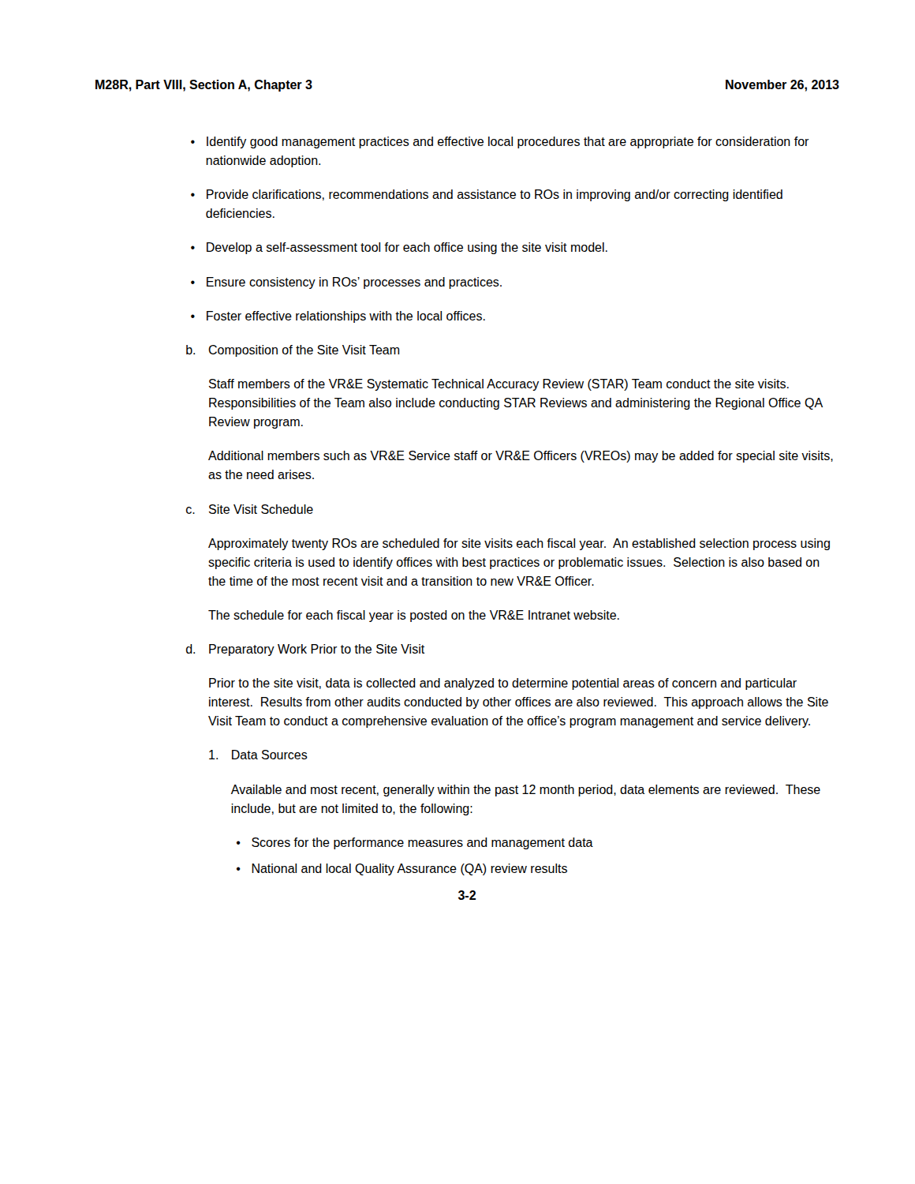M28R, Part VIII, Section A, Chapter 3 November 26, 2013
Identify good management practices and effective local procedures that are appropriate for consideration for nationwide adoption.
Provide clarifications, recommendations and assistance to ROs in improving and/or correcting identified deficiencies.
Develop a self-assessment tool for each office using the site visit model.
Ensure consistency in ROs’ processes and practices.
Foster effective relationships with the local offices.
b. Composition of the Site Visit Team
Staff members of the VR&E Systematic Technical Accuracy Review (STAR) Team conduct the site visits. Responsibilities of the Team also include conducting STAR Reviews and administering the Regional Office QA Review program.
Additional members such as VR&E Service staff or VR&E Officers (VREOs) may be added for special site visits, as the need arises.
c. Site Visit Schedule
Approximately twenty ROs are scheduled for site visits each fiscal year. An established selection process using specific criteria is used to identify offices with best practices or problematic issues. Selection is also based on the time of the most recent visit and a transition to new VR&E Officer.
The schedule for each fiscal year is posted on the VR&E Intranet website.
d. Preparatory Work Prior to the Site Visit
Prior to the site visit, data is collected and analyzed to determine potential areas of concern and particular interest. Results from other audits conducted by other offices are also reviewed. This approach allows the Site Visit Team to conduct a comprehensive evaluation of the office’s program management and service delivery.
1. Data Sources
Available and most recent, generally within the past 12 month period, data elements are reviewed. These include, but are not limited to, the following:
Scores for the performance measures and management data
National and local Quality Assurance (QA) review results
3-2